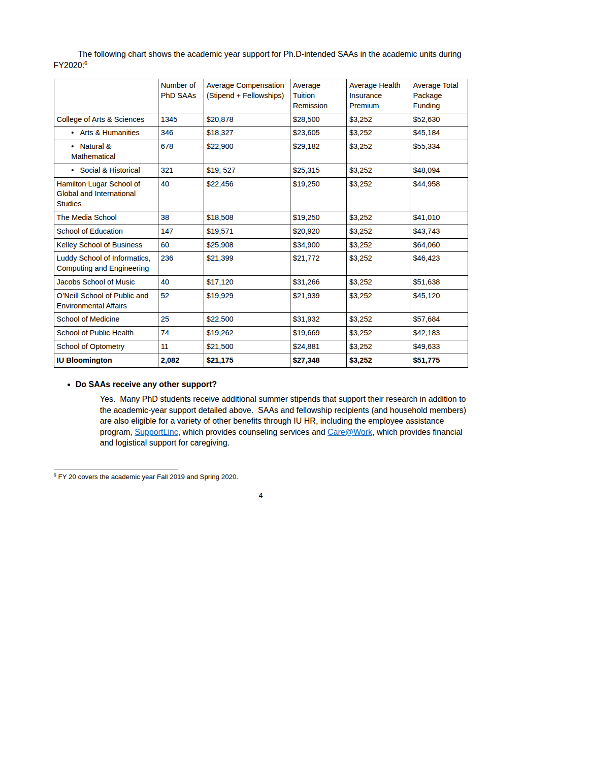The following chart shows the academic year support for Ph.D-intended SAAs in the academic units during FY2020:6
| | Number of PhD SAAs | Average Compensation (Stipend + Fellowships) | Average Tuition Remission | Average Health Insurance Premium | Average Total Package Funding |
| --- | --- | --- | --- | --- | --- |
| College of Arts & Sciences | 1345 | $20,878 | $28,500 | $3,252 | $52,630 |
| • Arts & Humanities | 346 | $18,327 | $23,605 | $3,252 | $45,184 |
| • Natural & Mathematical | 678 | $22,900 | $29,182 | $3,252 | $55,334 |
| • Social & Historical | 321 | $19, 527 | $25,315 | $3,252 | $48,094 |
| Hamilton Lugar School of Global and International Studies | 40 | $22,456 | $19,250 | $3,252 | $44,958 |
| The Media School | 38 | $18,508 | $19,250 | $3,252 | $41,010 |
| School of Education | 147 | $19,571 | $20,920 | $3,252 | $43,743 |
| Kelley School of Business | 60 | $25,908 | $34,900 | $3,252 | $64,060 |
| Luddy School of Informatics, Computing and Engineering | 236 | $21,399 | $21,772 | $3,252 | $46,423 |
| Jacobs School of Music | 40 | $17,120 | $31,266 | $3,252 | $51,638 |
| O’Neill School of Public and Environmental Affairs | 52 | $19,929 | $21,939 | $3,252 | $45,120 |
| School of Medicine | 25 | $22,500 | $31,932 | $3,252 | $57,684 |
| School of Public Health | 74 | $19,262 | $19,669 | $3,252 | $42,183 |
| School of Optometry | 11 | $21,500 | $24,881 | $3,252 | $49,633 |
| IU Bloomington | 2,082 | $21,175 | $27,348 | $3,252 | $51,775 |
Do SAAs receive any other support?
Yes. Many PhD students receive additional summer stipends that support their research in addition to the academic-year support detailed above. SAAs and fellowship recipients (and household members) are also eligible for a variety of other benefits through IU HR, including the employee assistance program, SupportLinc, which provides counseling services and Care@Work, which provides financial and logistical support for caregiving.
6 FY 20 covers the academic year Fall 2019 and Spring 2020.
4